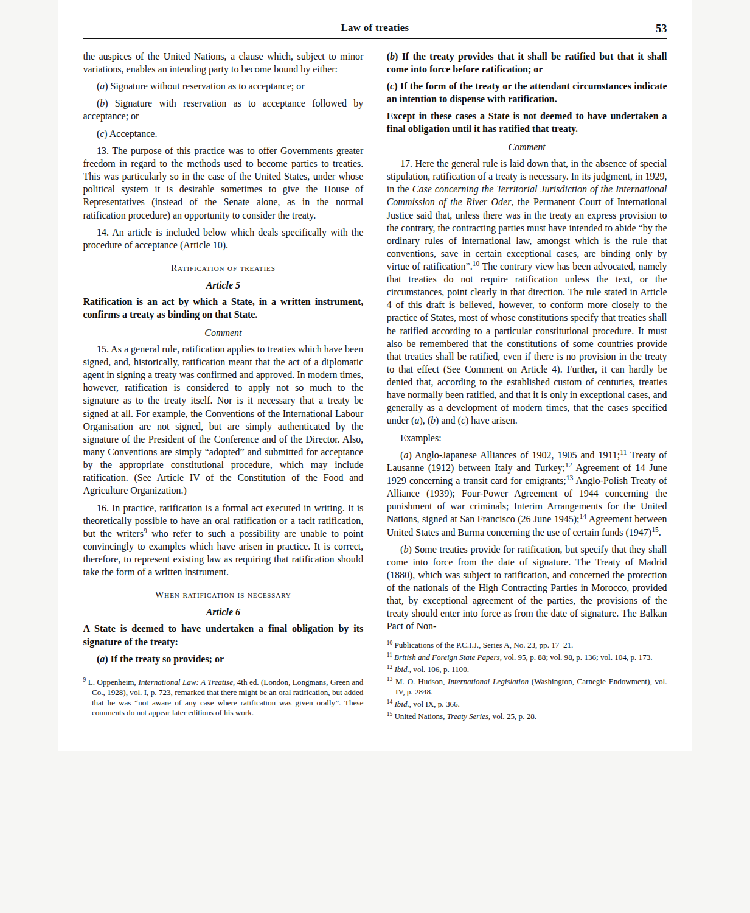Law of treaties 53
the auspices of the United Nations, a clause which, subject to minor variations, enables an intending party to become bound by either:
(a) Signature without reservation as to acceptance; or
(b) Signature with reservation as to acceptance followed by acceptance; or
(c) Acceptance.
13. The purpose of this practice was to offer Governments greater freedom in regard to the methods used to become parties to treaties. This was particularly so in the case of the United States, under whose political system it is desirable sometimes to give the House of Representatives (instead of the Senate alone, as in the normal ratification procedure) an opportunity to consider the treaty.
14. An article is included below which deals specifically with the procedure of acceptance (Article 10).
Ratification of treaties
Article 5
Ratification is an act by which a State, in a written instrument, confirms a treaty as binding on that State.
Comment
15. As a general rule, ratification applies to treaties which have been signed, and, historically, ratification meant that the act of a diplomatic agent in signing a treaty was confirmed and approved. In modern times, however, ratification is considered to apply not so much to the signature as to the treaty itself. Nor is it necessary that a treaty be signed at all. For example, the Conventions of the International Labour Organisation are not signed, but are simply authenticated by the signature of the President of the Conference and of the Director. Also, many Conventions are simply “adopted” and submitted for acceptance by the appropriate constitutional procedure, which may include ratification. (See Article IV of the Constitution of the Food and Agriculture Organization.)
16. In practice, ratification is a formal act executed in writing. It is theoretically possible to have an oral ratification or a tacit ratification, but the writers9 who refer to such a possibility are unable to point convincingly to examples which have arisen in practice. It is correct, therefore, to represent existing law as requiring that ratification should take the form of a written instrument.
When ratification is necessary
Article 6
A State is deemed to have undertaken a final obligation by its signature of the treaty:
(a) If the treaty so provides; or
9 L. Oppenheim, International Law: A Treatise, 4th ed. (London, Longmans, Green and Co., 1928), vol. I, p. 723, remarked that there might be an oral ratification, but added that he was “not aware of any case where ratification was given orally”. These comments do not appear later editions of his work.
(b) If the treaty provides that it shall be ratified but that it shall come into force before ratification; or
(c) If the form of the treaty or the attendant circumstances indicate an intention to dispense with ratification.
Except in these cases a State is not deemed to have undertaken a final obligation until it has ratified that treaty.
Comment
17. Here the general rule is laid down that, in the absence of special stipulation, ratification of a treaty is necessary. In its judgment, in 1929, in the Case concerning the Territorial Jurisdiction of the International Commission of the River Oder, the Permanent Court of International Justice said that, unless there was in the treaty an express provision to the contrary, the contracting parties must have intended to abide “by the ordinary rules of international law, amongst which is the rule that conventions, save in certain exceptional cases, are binding only by virtue of ratification”.10 The contrary view has been advocated, namely that treaties do not require ratification unless the text, or the circumstances, point clearly in that direction. The rule stated in Article 4 of this draft is believed, however, to conform more closely to the practice of States, most of whose constitutions specify that treaties shall be ratified according to a particular constitutional procedure. It must also be remembered that the constitutions of some countries provide that treaties shall be ratified, even if there is no provision in the treaty to that effect (See Comment on Article 4). Further, it can hardly be denied that, according to the established custom of centuries, treaties have normally been ratified, and that it is only in exceptional cases, and generally as a development of modern times, that the cases specified under (a), (b) and (c) have arisen.
Examples:
(a) Anglo-Japanese Alliances of 1902, 1905 and 1911;11 Treaty of Lausanne (1912) between Italy and Turkey;12 Agreement of 14 June 1929 concerning a transit card for emigrants;13 Anglo-Polish Treaty of Alliance (1939); Four-Power Agreement of 1944 concerning the punishment of war criminals; Interim Arrangements for the United Nations, signed at San Francisco (26 June 1945);14 Agreement between United States and Burma concerning the use of certain funds (1947)15.
(b) Some treaties provide for ratification, but specify that they shall come into force from the date of signature. The Treaty of Madrid (1880), which was subject to ratification, and concerned the protection of the nationals of the High Contracting Parties in Morocco, provided that, by exceptional agreement of the parties, the provisions of the treaty should enter into force as from the date of signature. The Balkan Pact of Non-
10 Publications of the P.C.I.J., Series A, No. 23, pp. 17–21.
11 British and Foreign State Papers, vol. 95, p. 88; vol. 98, p. 136; vol. 104, p. 173.
12 Ibid., vol. 106, p. 1100.
13 M. O. Hudson, International Legislation (Washington, Carnegie Endowment), vol. IV, p. 2848.
14 Ibid., vol IX, p. 366.
15 United Nations, Treaty Series, vol. 25, p. 28.